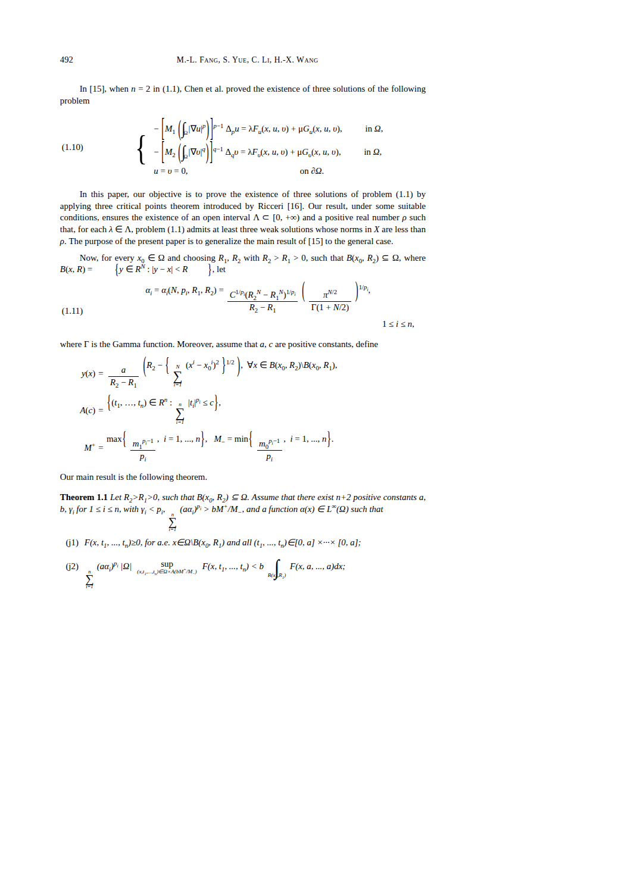492 M.-L. Fang, S. Yue, C. Li, H.-X. Wang
In [15], when n = 2 in (1.1), Chen et al. proved the existence of three solutions of the following problem
(1.10)
{
− [M1 (∫Ω|∇u|p)]p−1 Δpu = λFu(x, u, υ) + μGu(x, u, υ), in Ω,
− [M2 (∫Ω|∇υ|q)]q−1 Δqυ = λFυ(x, u, υ) + μGυ(x, u, υ), in Ω,
u = υ = 0, on ∂Ω.
In this paper, our objective is to prove the existence of three solutions of problem (1.1) by applying three critical points theorem introduced by Ricceri [16]. Our result, under some suitable conditions, ensures the existence of an open interval Λ ⊂ [0, +∞) and a positive real number ρ such that, for each λ ∈ Λ, problem (1.1) admits at least three weak solutions whose norms in X are less than ρ. The purpose of the present paper is to generalize the main result of [15] to the general case.
Now, for every x0 ∈ Ω and choosing R1, R2 with R2 > R1 > 0, such that B(x0, R2) ⊆ Ω, where B(x, R) = {y ∈ RN : |y − x| < R}, let
(1.11)
αi = αi(N, pi, R1, R2) = C1/pi(R2N − R1N)1/pi R2 − R1 ( πN/2 Γ(1 + N/2) )1/pi,
1 ≤ i ≤ n,
where Γ is the Gamma function. Moreover, assume that a, c are positive constants, define
y(x)
=
a R2 − R1 (R2 − { N ∑ i=1 (xi − x0i)2 }1/2 ), ∀x ∈ B(x0, R2)\B(x0, R1),
A(c)
=
{(t1, …, tn) ∈ Rn : n ∑ i=1 |ti|pi ≤ c},
M+
=
max{ m1pi−1 pi , i = 1, ..., n}, M− = min{ m0pi−1 pi , i = 1, ..., n}.
Our main result is the following theorem.
Theorem 1.1 Let R2>R1>0, such that B(x0, R2) ⊆ Ω. Assume that there exist n+2 positive constants a, b, γi for 1 ≤ i ≤ n, with γi < pi, n ∑ i=1 (aαi)pi > bM+/M−, and a function α(x) ∈ L∞(Ω) such that
(j1)
F(x, t1, ..., tn)≥0, for a.e. x∈Ω\B(x0, R1) and all (t1, ..., tn)∈[0, a] ×···× [0, a];
(j2)
n ∑ i=1 (aαi)pi |Ω| sup (x,t1,...,tn)∈Ω×A(bM+/M−) F(x, t1, ..., tn) < b ∫ B(x0,R1) F(x, a, ..., a)dx;